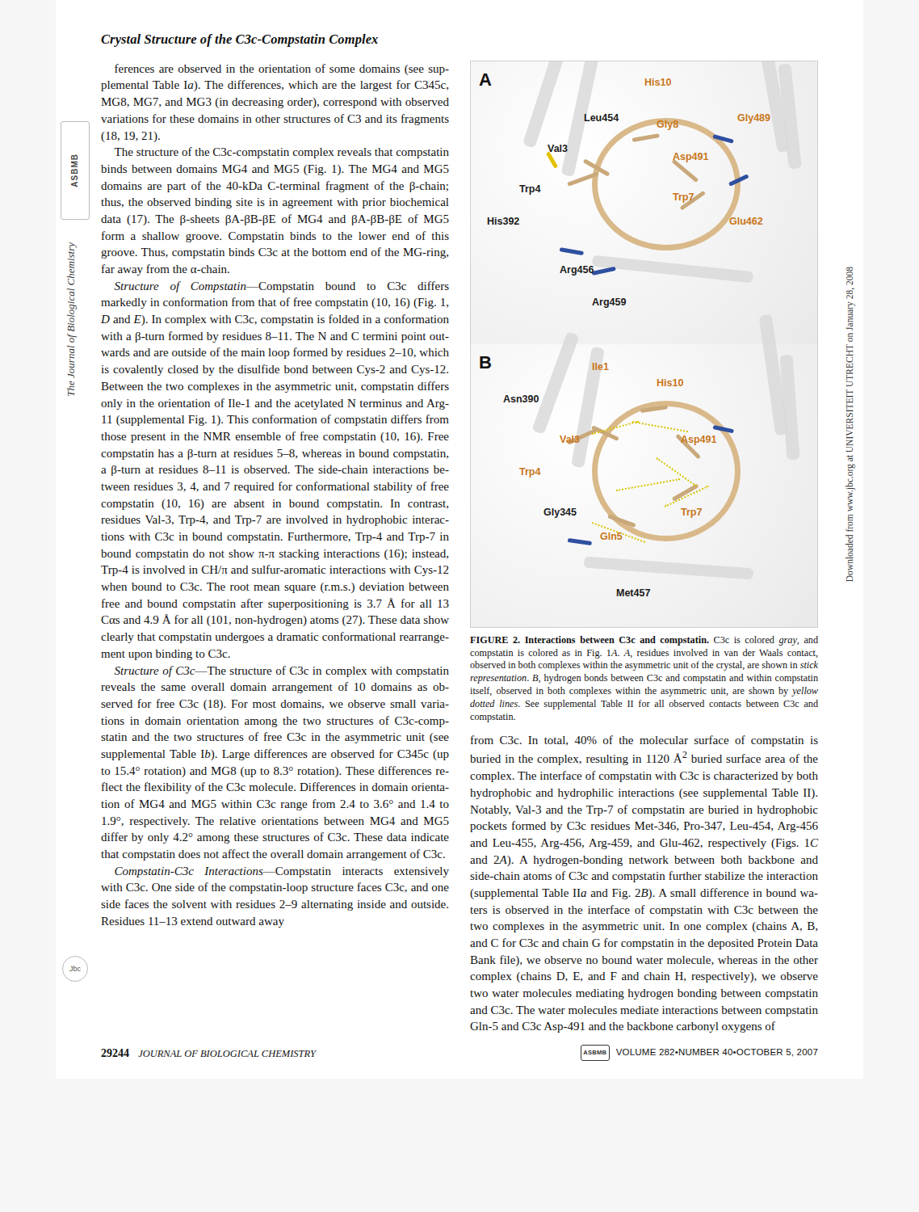ASBMB
The Journal of Biological Chemistry
Jbc
Downloaded from www.jbc.org at UNIVERSITEIT UTRECHT on January 28, 2008
Crystal Structure of the C3c-Compstatin Complex
ferences are observed in the orientation of some domains (see supplemental Table Ia). The differences, which are the largest for C345c, MG8, MG7, and MG3 (in decreasing order), correspond with observed variations for these domains in other structures of C3 and its fragments (18, 19, 21).
The structure of the C3c-compstatin complex reveals that compstatin binds between domains MG4 and MG5 (Fig. 1). The MG4 and MG5 domains are part of the 40-kDa C-terminal fragment of the β-chain; thus, the observed binding site is in agreement with prior biochemical data (17). The β-sheets βA-βB-βE of MG4 and βA-βB-βE of MG5 form a shallow groove. Compstatin binds to the lower end of this groove. Thus, compstatin binds C3c at the bottom end of the MG-ring, far away from the α-chain.
Structure of Compstatin—Compstatin bound to C3c differs markedly in conformation from that of free compstatin (10, 16) (Fig. 1, D and E). In complex with C3c, compstatin is folded in a conformation with a β-turn formed by residues 8–11. The N and C termini point outwards and are outside of the main loop formed by residues 2–10, which is covalently closed by the disulfide bond between Cys-2 and Cys-12. Between the two complexes in the asymmetric unit, compstatin differs only in the orientation of Ile-1 and the acetylated N terminus and Arg-11 (supplemental Fig. 1). This conformation of compstatin differs from those present in the NMR ensemble of free compstatin (10, 16). Free compstatin has a β-turn at residues 5–8, whereas in bound compstatin, a β-turn at residues 8–11 is observed. The side-chain interactions between residues 3, 4, and 7 required for conformational stability of free compstatin (10, 16) are absent in bound compstatin. In contrast, residues Val-3, Trp-4, and Trp-7 are involved in hydrophobic interactions with C3c in bound compstatin. Furthermore, Trp-4 and Trp-7 in bound compstatin do not show π-π stacking interactions (16); instead, Trp-4 is involved in CH/π and sulfur-aromatic interactions with Cys-12 when bound to C3c. The root mean square (r.m.s.) deviation between free and bound compstatin after superpositioning is 3.7 Å for all 13 Cαs and 4.9 Å for all (101, non-hydrogen) atoms (27). These data show clearly that compstatin undergoes a dramatic conformational rearrangement upon binding to C3c.
Structure of C3c—The structure of C3c in complex with compstatin reveals the same overall domain arrangement of 10 domains as observed for free C3c (18). For most domains, we observe small variations in domain orientation among the two structures of C3c-compstatin and the two structures of free C3c in the asymmetric unit (see supplemental Table Ib). Large differences are observed for C345c (up to 15.4° rotation) and MG8 (up to 8.3° rotation). These differences reflect the flexibility of the C3c molecule. Differences in domain orientation of MG4 and MG5 within C3c range from 2.4 to 3.6° and 1.4 to 1.9°, respectively. The relative orientations between MG4 and MG5 differ by only 4.2° among these structures of C3c. These data indicate that compstatin does not affect the overall domain arrangement of C3c.
Compstatin-C3c Interactions—Compstatin interacts extensively with C3c. One side of the compstatin-loop structure faces C3c, and one side faces the solvent with residues 2–9 alternating inside and outside. Residues 11–13 extend outward away
A
His10
Leu454
Val3
Gly8
Gly489
Asp491
Trp4
Trp7
His392
Glu462
Arg456
Arg459
B
Ile1
His10
Asn390
Val3
Asp491
Trp4
Gly345
Gln5
Trp7
Met457
FIGURE 2. Interactions between C3c and compstatin. C3c is colored gray, and compstatin is colored as in Fig. 1A. A, residues involved in van der Waals contact, observed in both complexes within the asymmetric unit of the crystal, are shown in stick representation. B, hydrogen bonds between C3c and compstatin and within compstatin itself, observed in both complexes within the asymmetric unit, are shown by yellow dotted lines. See supplemental Table II for all observed contacts between C3c and compstatin.
from C3c. In total, 40% of the molecular surface of compstatin is buried in the complex, resulting in 1120 Å2 buried surface area of the complex. The interface of compstatin with C3c is characterized by both hydrophobic and hydrophilic interactions (see supplemental Table II). Notably, Val-3 and the Trp-7 of compstatin are buried in hydrophobic pockets formed by C3c residues Met-346, Pro-347, Leu-454, Arg-456 and Leu-455, Arg-456, Arg-459, and Glu-462, respectively (Figs. 1C and 2A). A hydrogen-bonding network between both backbone and side-chain atoms of C3c and compstatin further stabilize the interaction (supplemental Table IIa and Fig. 2B). A small difference in bound waters is observed in the interface of compstatin with C3c between the two complexes in the asymmetric unit. In one complex (chains A, B, and C for C3c and chain G for compstatin in the deposited Protein Data Bank file), we observe no bound water molecule, whereas in the other complex (chains D, E, and F and chain H, respectively), we observe two water molecules mediating hydrogen bonding between compstatin and C3c. The water molecules mediate interactions between compstatin Gln-5 and C3c Asp-491 and the backbone carbonyl oxygens of
29244 JOURNAL OF BIOLOGICAL CHEMISTRY
VOLUME 282•NUMBER 40•OCTOBER 5, 2007